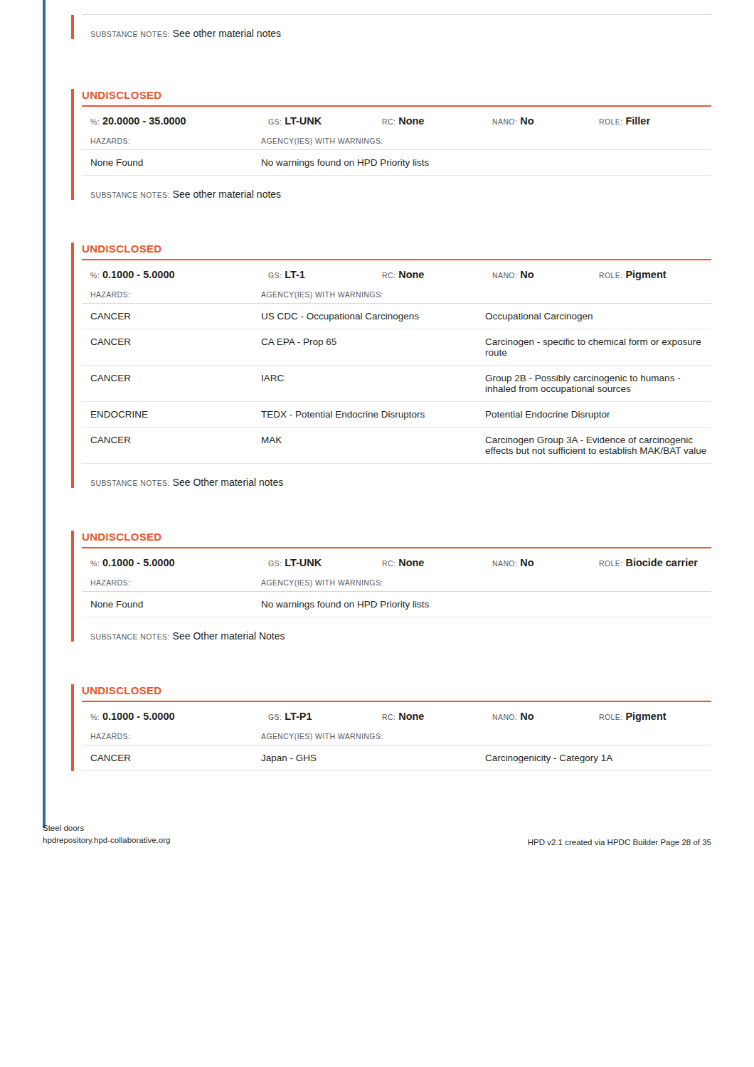SUBSTANCE NOTES: See other material notes
UNDISCLOSED
%: 20.0000 - 35.0000
GS: LT-UNK
RC: None
NANO: No
ROLE: Filler
HAZARDS:
AGENCY(IES) WITH WARNINGS:
None Found
No warnings found on HPD Priority lists
SUBSTANCE NOTES: See other material notes
UNDISCLOSED
%: 0.1000 - 5.0000
GS: LT-1
RC: None
NANO: No
ROLE: Pigment
HAZARDS:
AGENCY(IES) WITH WARNINGS:
CANCER
US CDC - Occupational Carcinogens
Occupational Carcinogen
CANCER
CA EPA - Prop 65
Carcinogen - specific to chemical form or exposure route
CANCER
IARC
Group 2B - Possibly carcinogenic to humans - inhaled from occupational sources
ENDOCRINE
TEDX - Potential Endocrine Disruptors
Potential Endocrine Disruptor
CANCER
MAK
Carcinogen Group 3A - Evidence of carcinogenic effects but not sufficient to establish MAK/BAT value
SUBSTANCE NOTES: See Other material notes
UNDISCLOSED
%: 0.1000 - 5.0000
GS: LT-UNK
RC: None
NANO: No
ROLE: Biocide carrier
HAZARDS:
AGENCY(IES) WITH WARNINGS:
None Found
No warnings found on HPD Priority lists
SUBSTANCE NOTES: See Other material Notes
UNDISCLOSED
%: 0.1000 - 5.0000
GS: LT-P1
RC: None
NANO: No
ROLE: Pigment
HAZARDS:
AGENCY(IES) WITH WARNINGS:
CANCER
Japan - GHS
Carcinogenicity - Category 1A
Steel doors hpdrepository.hpd-collaborative.org
HPD v2.1 created via HPDC Builder Page 28 of 35